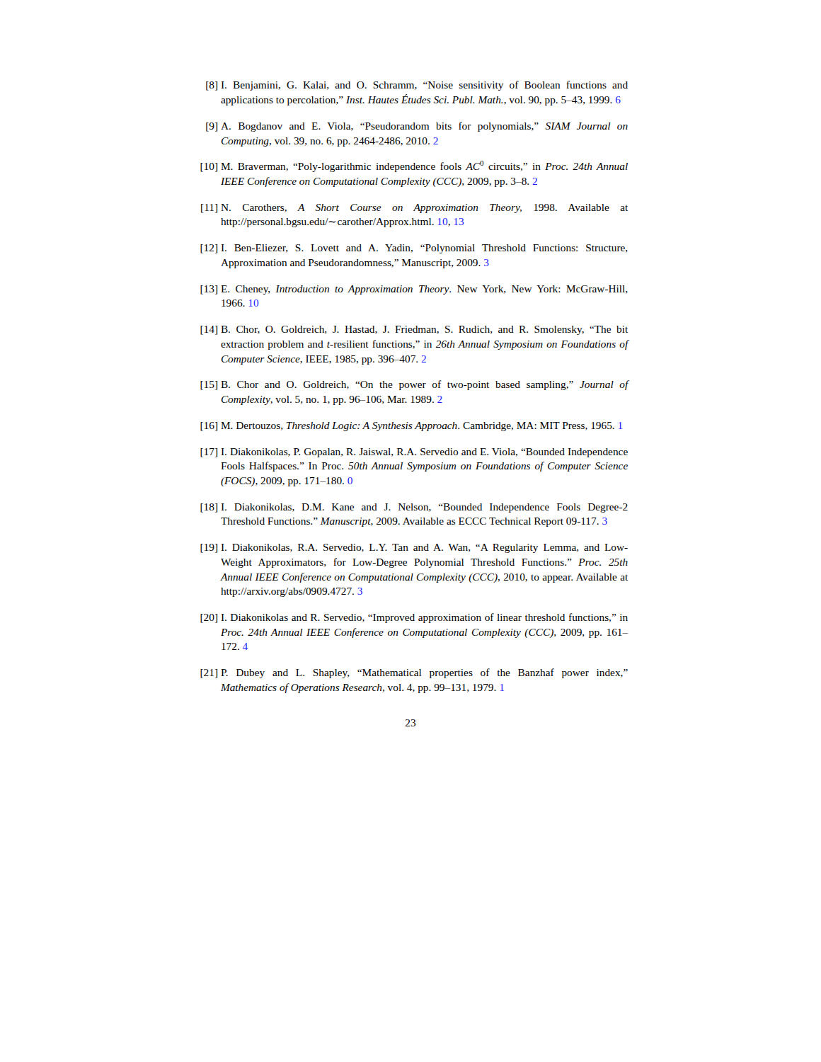[8] I. Benjamini, G. Kalai, and O. Schramm, “Noise sensitivity of Boolean functions and applications to percolation,” Inst. Hautes Études Sci. Publ. Math., vol. 90, pp. 5–43, 1999. 6
[9] A. Bogdanov and E. Viola, “Pseudorandom bits for polynomials,” SIAM Journal on Computing, vol. 39, no. 6, pp. 2464-2486, 2010. 2
[10] M. Braverman, “Poly-logarithmic independence fools AC0 circuits,” in Proc. 24th Annual IEEE Conference on Computational Complexity (CCC), 2009, pp. 3–8. 2
[11] N. Carothers, A Short Course on Approximation Theory, 1998. Available at http://personal.bgsu.edu/∼carother/Approx.html. 10, 13
[12] I. Ben-Eliezer, S. Lovett and A. Yadin, “Polynomial Threshold Functions: Structure, Approximation and Pseudorandomness,” Manuscript, 2009. 3
[13] E. Cheney, Introduction to Approximation Theory. New York, New York: McGraw-Hill, 1966. 10
[14] B. Chor, O. Goldreich, J. Hastad, J. Friedman, S. Rudich, and R. Smolensky, “The bit extraction problem and t-resilient functions,” in 26th Annual Symposium on Foundations of Computer Science, IEEE, 1985, pp. 396–407. 2
[15] B. Chor and O. Goldreich, “On the power of two-point based sampling,” Journal of Complexity, vol. 5, no. 1, pp. 96–106, Mar. 1989. 2
[16] M. Dertouzos, Threshold Logic: A Synthesis Approach. Cambridge, MA: MIT Press, 1965. 1
[17] I. Diakonikolas, P. Gopalan, R. Jaiswal, R.A. Servedio and E. Viola, “Bounded Independence Fools Halfspaces.” In Proc. 50th Annual Symposium on Foundations of Computer Science (FOCS), 2009, pp. 171–180. 0
[18] I. Diakonikolas, D.M. Kane and J. Nelson, “Bounded Independence Fools Degree-2 Threshold Functions.” Manuscript, 2009. Available as ECCC Technical Report 09-117. 3
[19] I. Diakonikolas, R.A. Servedio, L.Y. Tan and A. Wan, “A Regularity Lemma, and Low-Weight Approximators, for Low-Degree Polynomial Threshold Functions.” Proc. 25th Annual IEEE Conference on Computational Complexity (CCC), 2010, to appear. Available at http://arxiv.org/abs/0909.4727. 3
[20] I. Diakonikolas and R. Servedio, “Improved approximation of linear threshold functions,” in Proc. 24th Annual IEEE Conference on Computational Complexity (CCC), 2009, pp. 161–172. 4
[21] P. Dubey and L. Shapley, “Mathematical properties of the Banzhaf power index,” Mathematics of Operations Research, vol. 4, pp. 99–131, 1979. 1
23